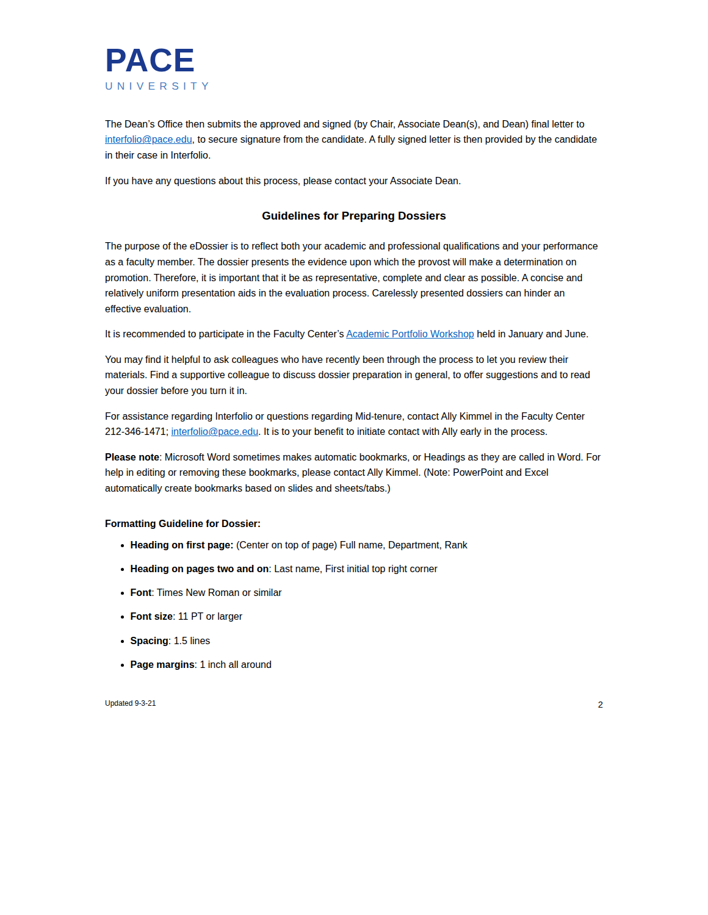PACE
UNIVERSITY
The Dean’s Office then submits the approved and signed (by Chair, Associate Dean(s), and Dean) final letter to interfolio@pace.edu, to secure signature from the candidate. A fully signed letter is then provided by the candidate in their case in Interfolio.
If you have any questions about this process, please contact your Associate Dean.
Guidelines for Preparing Dossiers
The purpose of the eDossier is to reflect both your academic and professional qualifications and your performance as a faculty member. The dossier presents the evidence upon which the provost will make a determination on promotion. Therefore, it is important that it be as representative, complete and clear as possible. A concise and relatively uniform presentation aids in the evaluation process. Carelessly presented dossiers can hinder an effective evaluation.
It is recommended to participate in the Faculty Center’s Academic Portfolio Workshop held in January and June.
You may find it helpful to ask colleagues who have recently been through the process to let you review their materials. Find a supportive colleague to discuss dossier preparation in general, to offer suggestions and to read your dossier before you turn it in.
For assistance regarding Interfolio or questions regarding Mid-tenure, contact Ally Kimmel in the Faculty Center 212-346-1471; interfolio@pace.edu. It is to your benefit to initiate contact with Ally early in the process.
Please note: Microsoft Word sometimes makes automatic bookmarks, or Headings as they are called in Word. For help in editing or removing these bookmarks, please contact Ally Kimmel. (Note: PowerPoint and Excel automatically create bookmarks based on slides and sheets/tabs.)
Formatting Guideline for Dossier:
Heading on first page: (Center on top of page) Full name, Department, Rank
Heading on pages two and on: Last name, First initial top right corner
Font: Times New Roman or similar
Font size: 11 PT or larger
Spacing: 1.5 lines
Page margins: 1 inch all around
2 Updated 9-3-21